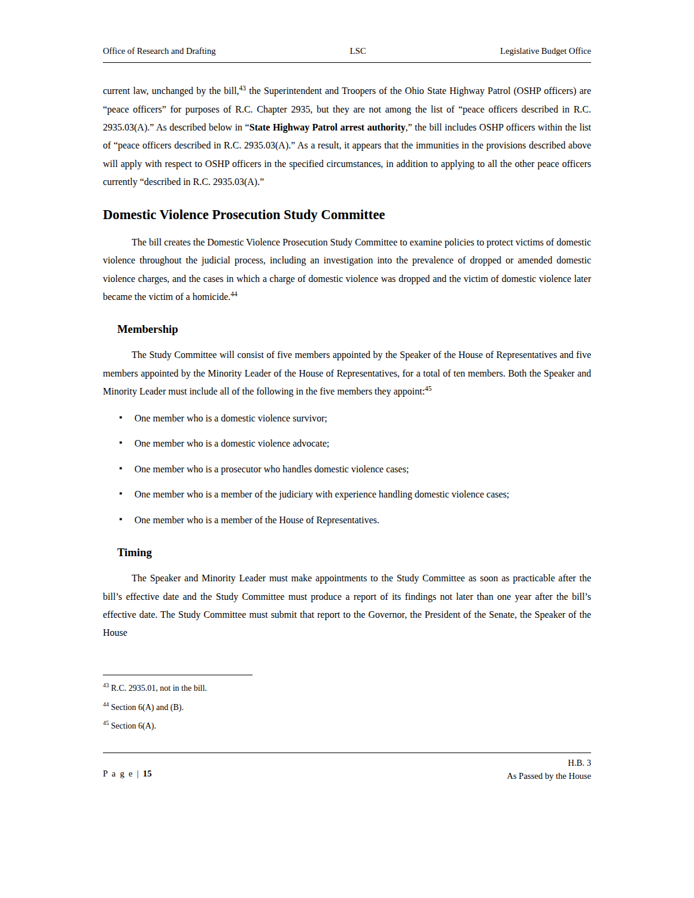Office of Research and Drafting LSC Legislative Budget Office
current law, unchanged by the bill,43 the Superintendent and Troopers of the Ohio State Highway Patrol (OSHP officers) are “peace officers” for purposes of R.C. Chapter 2935, but they are not among the list of “peace officers described in R.C. 2935.03(A).” As described below in “State Highway Patrol arrest authority,” the bill includes OSHP officers within the list of “peace officers described in R.C. 2935.03(A).” As a result, it appears that the immunities in the provisions described above will apply with respect to OSHP officers in the specified circumstances, in addition to applying to all the other peace officers currently “described in R.C. 2935.03(A).”
Domestic Violence Prosecution Study Committee
The bill creates the Domestic Violence Prosecution Study Committee to examine policies to protect victims of domestic violence throughout the judicial process, including an investigation into the prevalence of dropped or amended domestic violence charges, and the cases in which a charge of domestic violence was dropped and the victim of domestic violence later became the victim of a homicide.44
Membership
The Study Committee will consist of five members appointed by the Speaker of the House of Representatives and five members appointed by the Minority Leader of the House of Representatives, for a total of ten members. Both the Speaker and Minority Leader must include all of the following in the five members they appoint:45
One member who is a domestic violence survivor;
One member who is a domestic violence advocate;
One member who is a prosecutor who handles domestic violence cases;
One member who is a member of the judiciary with experience handling domestic violence cases;
One member who is a member of the House of Representatives.
Timing
The Speaker and Minority Leader must make appointments to the Study Committee as soon as practicable after the bill’s effective date and the Study Committee must produce a report of its findings not later than one year after the bill’s effective date. The Study Committee must submit that report to the Governor, the President of the Senate, the Speaker of the House
43 R.C. 2935.01, not in the bill.
44 Section 6(A) and (B).
45 Section 6(A).
P a g e | 15 H.B. 3
As Passed by the House